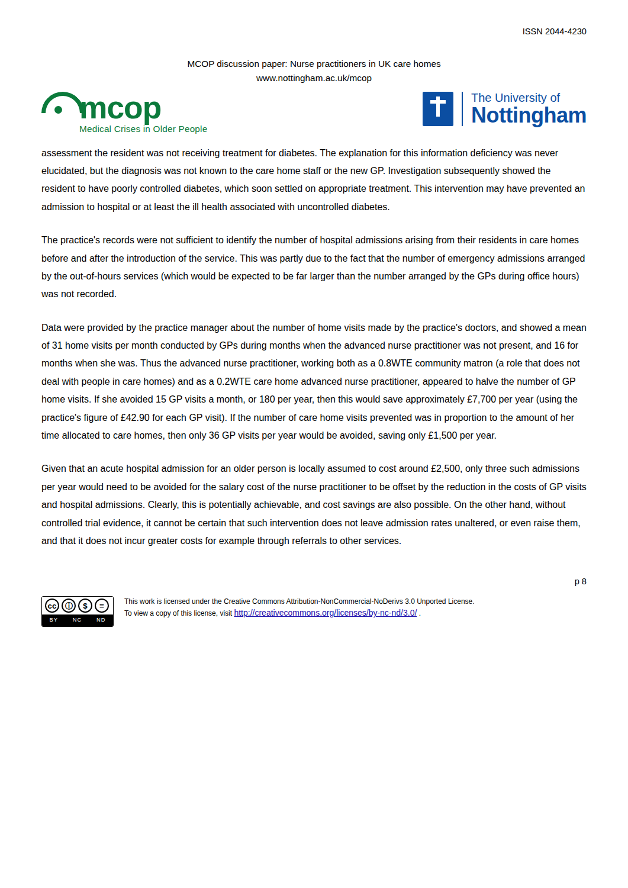ISSN 2044-4230
MCOP discussion paper: Nurse practitioners in UK care homes
www.nottingham.ac.uk/mcop
mcop Medical Crises in Older People
The University of Nottingham
assessment the resident was not receiving treatment for diabetes. The explanation for this information deficiency was never elucidated, but the diagnosis was not known to the care home staff or the new GP. Investigation subsequently showed the resident to have poorly controlled diabetes, which soon settled on appropriate treatment. This intervention may have prevented an admission to hospital or at least the ill health associated with uncontrolled diabetes.
The practice's records were not sufficient to identify the number of hospital admissions arising from their residents in care homes before and after the introduction of the service. This was partly due to the fact that the number of emergency admissions arranged by the out-of-hours services (which would be expected to be far larger than the number arranged by the GPs during office hours) was not recorded.
Data were provided by the practice manager about the number of home visits made by the practice's doctors, and showed a mean of 31 home visits per month conducted by GPs during months when the advanced nurse practitioner was not present, and 16 for months when she was. Thus the advanced nurse practitioner, working both as a 0.8WTE community matron (a role that does not deal with people in care homes) and as a 0.2WTE care home advanced nurse practitioner, appeared to halve the number of GP home visits. If she avoided 15 GP visits a month, or 180 per year, then this would save approximately £7,700 per year (using the practice's figure of £42.90 for each GP visit). If the number of care home visits prevented was in proportion to the amount of her time allocated to care homes, then only 36 GP visits per year would be avoided, saving only £1,500 per year.
Given that an acute hospital admission for an older person is locally assumed to cost around £2,500, only three such admissions per year would need to be avoided for the salary cost of the nurse practitioner to be offset by the reduction in the costs of GP visits and hospital admissions. Clearly, this is potentially achievable, and cost savings are also possible. On the other hand, without controlled trial evidence, it cannot be certain that such intervention does not leave admission rates unaltered, or even raise them, and that it does not incur greater costs for example through referrals to other services.
p 8
cc
ⓘ
$
=
BY NC ND
This work is licensed under the Creative Commons Attribution-NonCommercial-NoDerivs 3.0 Unported License.
To view a copy of this license, visit http://creativecommons.org/licenses/by-nc-nd/3.0/ .